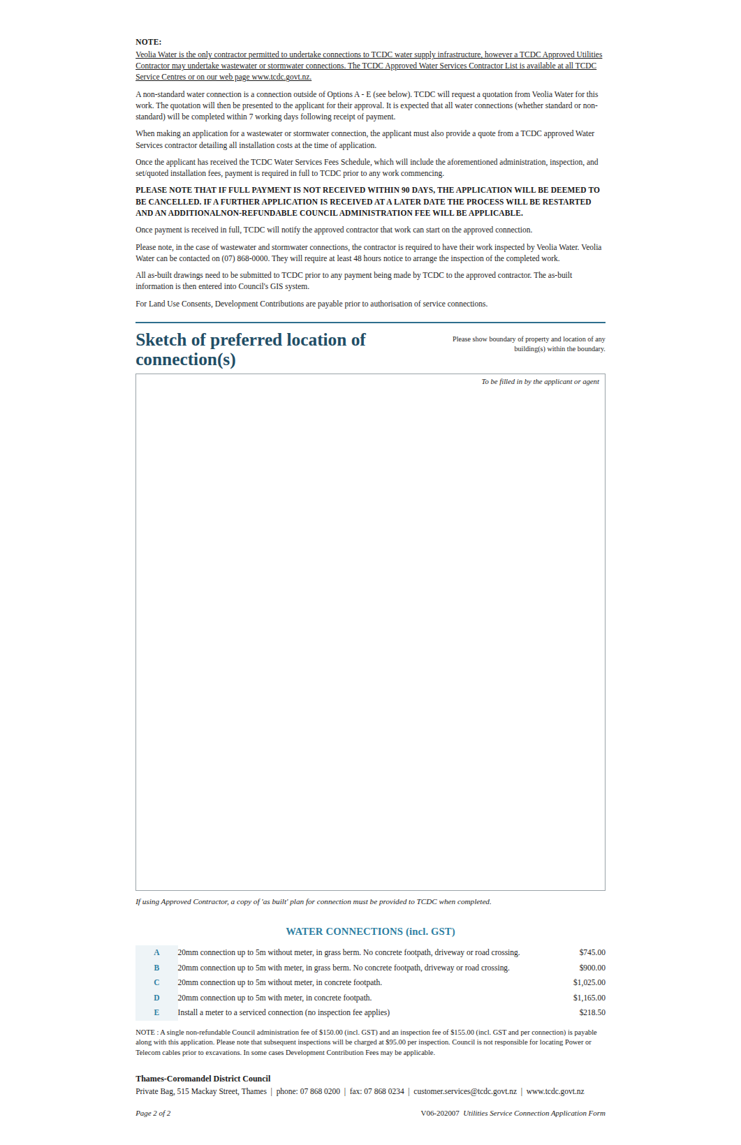NOTE:
Veolia Water is the only contractor permitted to undertake connections to TCDC water supply infrastructure, however a TCDC Approved Utilities Contractor may undertake wastewater or stormwater connections. The TCDC Approved Water Services Contractor List is available at all TCDC Service Centres or on our web page www.tcdc.govt.nz.
A non-standard water connection is a connection outside of Options A - E (see below). TCDC will request a quotation from Veolia Water for this work. The quotation will then be presented to the applicant for their approval. It is expected that all water connections (whether standard or non-standard) will be completed within 7 working days following receipt of payment.
When making an application for a wastewater or stormwater connection, the applicant must also provide a quote from a TCDC approved Water Services contractor detailing all installation costs at the time of application.
Once the applicant has received the TCDC Water Services Fees Schedule, which will include the aforementioned administration, inspection, and set/quoted installation fees, payment is required in full to TCDC prior to any work commencing.
PLEASE NOTE THAT IF FULL PAYMENT IS NOT RECEIVED WITHIN 90 DAYS, THE APPLICATION WILL BE DEEMED TO BE CANCELLED. IF A FURTHER APPLICATION IS RECEIVED AT A LATER DATE THE PROCESS WILL BE RESTARTED AND AN ADDITIONALNON-REFUNDABLE COUNCIL ADMINISTRATION FEE WILL BE APPLICABLE.
Once payment is received in full, TCDC will notify the approved contractor that work can start on the approved connection.
Please note, in the case of wastewater and stormwater connections, the contractor is required to have their work inspected by Veolia Water. Veolia Water can be contacted on (07) 868-0000. They will require at least 48 hours notice to arrange the inspection of the completed work.
All as-built drawings need to be submitted to TCDC prior to any payment being made by TCDC to the approved contractor. The as-built information is then entered into Council's GIS system.
For Land Use Consents, Development Contributions are payable prior to authorisation of service connections.
Sketch of preferred location of connection(s)
Please show boundary of property and location of any building(s) within the boundary.
To be filled in by the applicant or agent
If using Approved Contractor, a copy of 'as built' plan for connection must be provided to TCDC when completed.
WATER CONNECTIONS (incl. GST)
| A | 20mm connection up to 5m without meter, in grass berm. No concrete footpath, driveway or road crossing. | $745.00 |
| B | 20mm connection up to 5m with meter, in grass berm. No concrete footpath, driveway or road crossing. | $900.00 |
| C | 20mm connection up to 5m without meter, in concrete footpath. | $1,025.00 |
| D | 20mm connection up to 5m with meter, in concrete footpath. | $1,165.00 |
| E | Install a meter to a serviced connection (no inspection fee applies) | $218.50 |
NOTE : A single non-refundable Council administration fee of $150.00 (incl. GST) and an inspection fee of $155.00 (incl. GST and per connection) is payable along with this application. Please note that subsequent inspections will be charged at $95.00 per inspection. Council is not responsible for locating Power or Telecom cables prior to excavations. In some cases Development Contribution Fees may be applicable.
Thames-Coromandel District Council
Private Bag, 515 Mackay Street, Thames | phone: 07 868 0200 | fax: 07 868 0234 | customer.services@tcdc.govt.nz | www.tcdc.govt.nz
Page 2 of 2
V06-202007 Utilities Service Connection Application Form